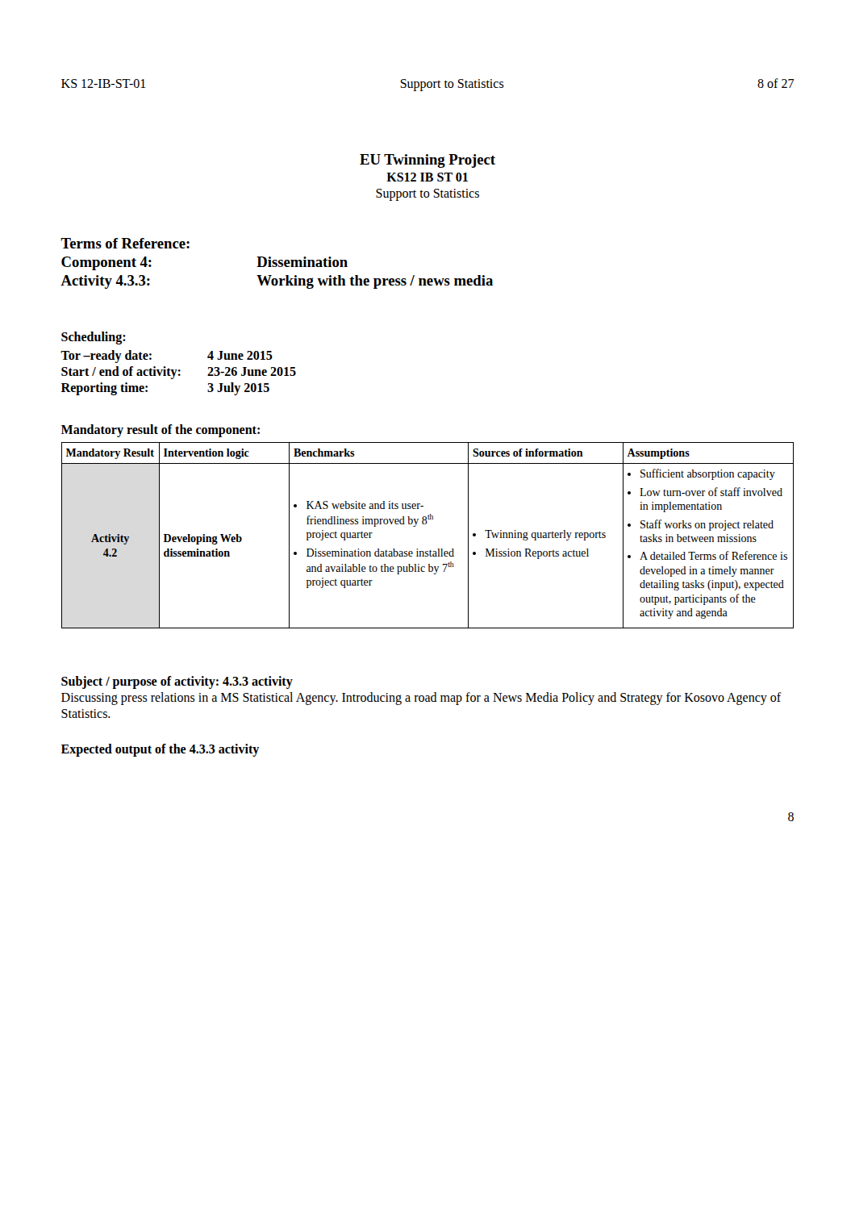KS 12-IB-ST-01
Support to Statistics
8 of 27
EU Twinning Project
KS12 IB ST 01
Support to Statistics
Terms of Reference:
Component 4: Dissemination
Activity 4.3.3: Working with the press / news media
Scheduling:
| Tor –ready date: | 4 June 2015 |
| Start / end of activity: | 23-26 June 2015 |
| Reporting time: | 3 July 2015 |
Mandatory result of the component:
| Mandatory Result | Intervention logic | Benchmarks | Sources of information | Assumptions |
| --- | --- | --- | --- | --- |
| Activity 4.2 | Developing Web dissemination | KAS website and its user-friendliness improved by 8 th project quarter Dissemination database installed and available to the public by 7 th project quarter | Twinning quarterly reports Mission Reports actuel | Sufficient absorption capacity Low turn-over of staff involved in implementation Staff works on project related tasks in between missions A detailed Terms of Reference is developed in a timely manner detailing tasks (input), expected output, participants of the activity and agenda |
Subject / purpose of activity: 4.3.3 activity
Discussing press relations in a MS Statistical Agency. Introducing a road map for a News Media Policy and Strategy for Kosovo Agency of Statistics.
Expected output of the 4.3.3 activity
8